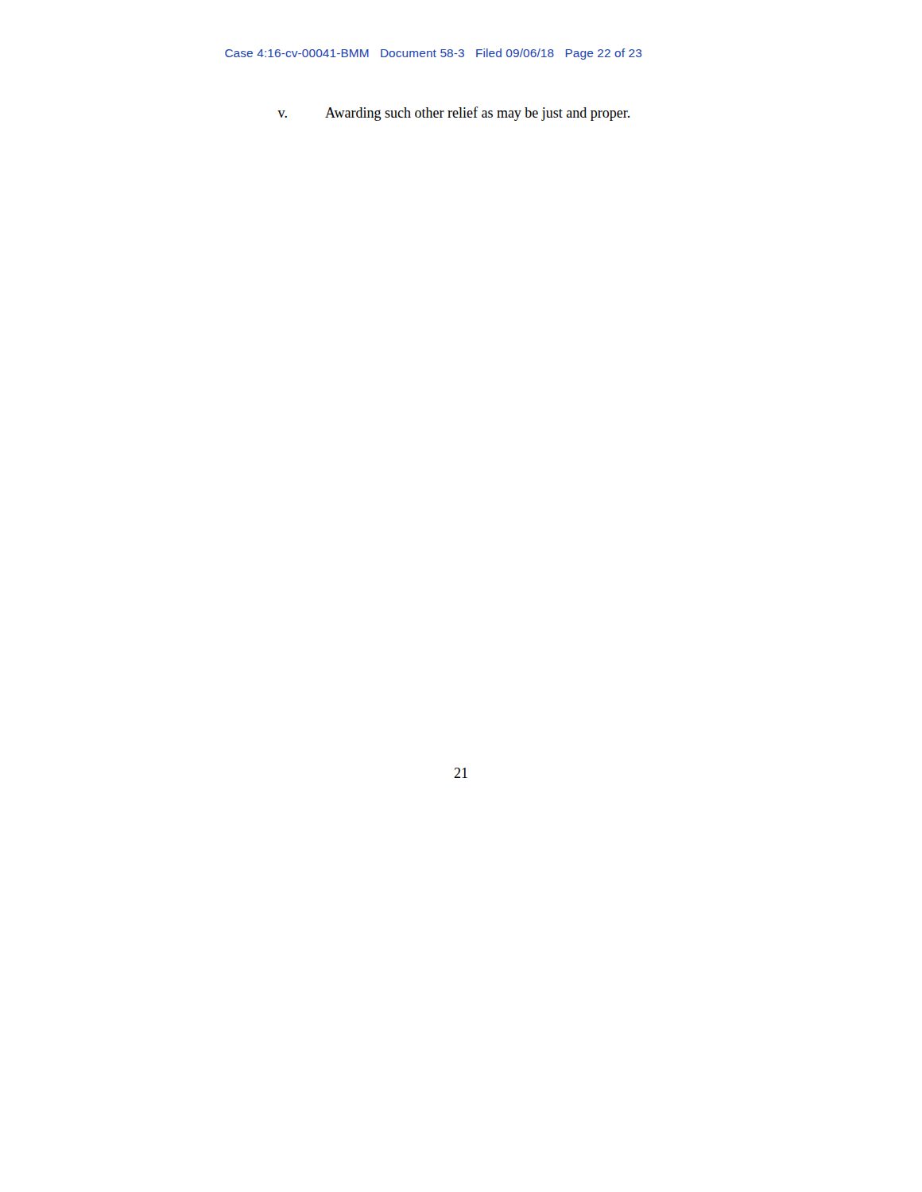Case 4:16-cv-00041-BMM Document 58-3 Filed 09/06/18 Page 22 of 23
v. Awarding such other relief as may be just and proper.
21